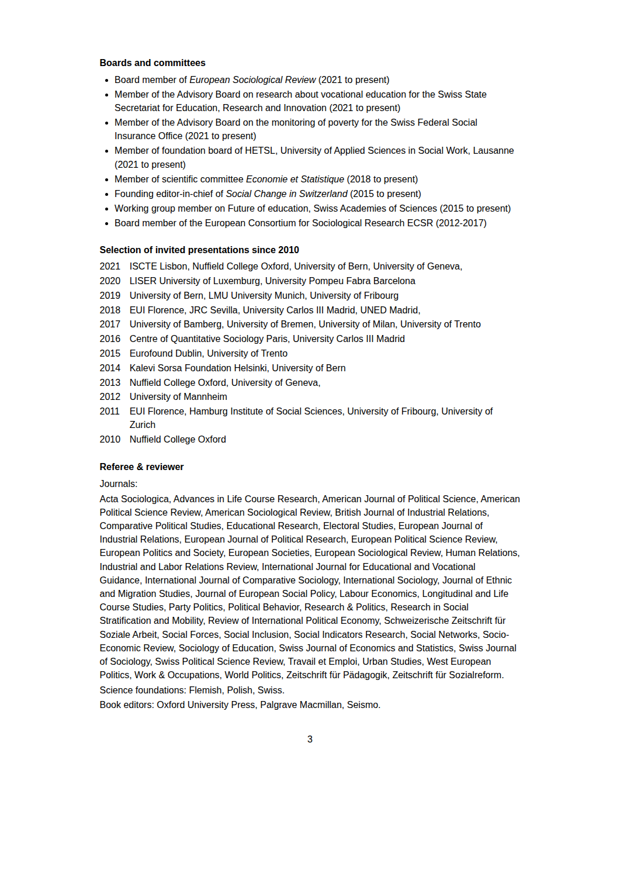Boards and committees
Board member of European Sociological Review (2021 to present)
Member of the Advisory Board on research about vocational education for the Swiss State Secretariat for Education, Research and Innovation (2021 to present)
Member of the Advisory Board on the monitoring of poverty for the Swiss Federal Social Insurance Office (2021 to present)
Member of foundation board of HETSL, University of Applied Sciences in Social Work, Lausanne (2021 to present)
Member of scientific committee Economie et Statistique (2018 to present)
Founding editor-in-chief of Social Change in Switzerland (2015 to present)
Working group member on Future of education, Swiss Academies of Sciences (2015 to present)
Board member of the European Consortium for Sociological Research ECSR (2012-2017)
Selection of invited presentations since 2010
| 2021 | ISCTE Lisbon, Nuffield College Oxford, University of Bern, University of Geneva, |
| 2020 | LISER University of Luxemburg, University Pompeu Fabra Barcelona |
| 2019 | University of Bern, LMU University Munich, University of Fribourg |
| 2018 | EUI Florence, JRC Sevilla, University Carlos III Madrid, UNED Madrid, |
| 2017 | University of Bamberg, University of Bremen, University of Milan, University of Trento |
| 2016 | Centre of Quantitative Sociology Paris, University Carlos III Madrid |
| 2015 | Eurofound Dublin, University of Trento |
| 2014 | Kalevi Sorsa Foundation Helsinki, University of Bern |
| 2013 | Nuffield College Oxford, University of Geneva, |
| 2012 | University of Mannheim |
| 2011 | EUI Florence, Hamburg Institute of Social Sciences, University of Fribourg, University of Zurich |
| 2010 | Nuffield College Oxford |
Referee & reviewer
Journals:
Acta Sociologica, Advances in Life Course Research, American Journal of Political Science, American Political Science Review, American Sociological Review, British Journal of Industrial Relations, Comparative Political Studies, Educational Research, Electoral Studies, European Journal of Industrial Relations, European Journal of Political Research, European Political Science Review, European Politics and Society, European Societies, European Sociological Review, Human Relations, Industrial and Labor Relations Review, International Journal for Educational and Vocational Guidance, International Journal of Comparative Sociology, International Sociology, Journal of Ethnic and Migration Studies, Journal of European Social Policy, Labour Economics, Longitudinal and Life Course Studies, Party Politics, Political Behavior, Research & Politics, Research in Social Stratification and Mobility, Review of International Political Economy, Schweizerische Zeitschrift für Soziale Arbeit, Social Forces, Social Inclusion, Social Indicators Research, Social Networks, Socio-Economic Review, Sociology of Education, Swiss Journal of Economics and Statistics, Swiss Journal of Sociology, Swiss Political Science Review, Travail et Emploi, Urban Studies, West European Politics, Work & Occupations, World Politics, Zeitschrift für Pädagogik, Zeitschrift für Sozialreform.
Science foundations: Flemish, Polish, Swiss.
Book editors: Oxford University Press, Palgrave Macmillan, Seismo.
3